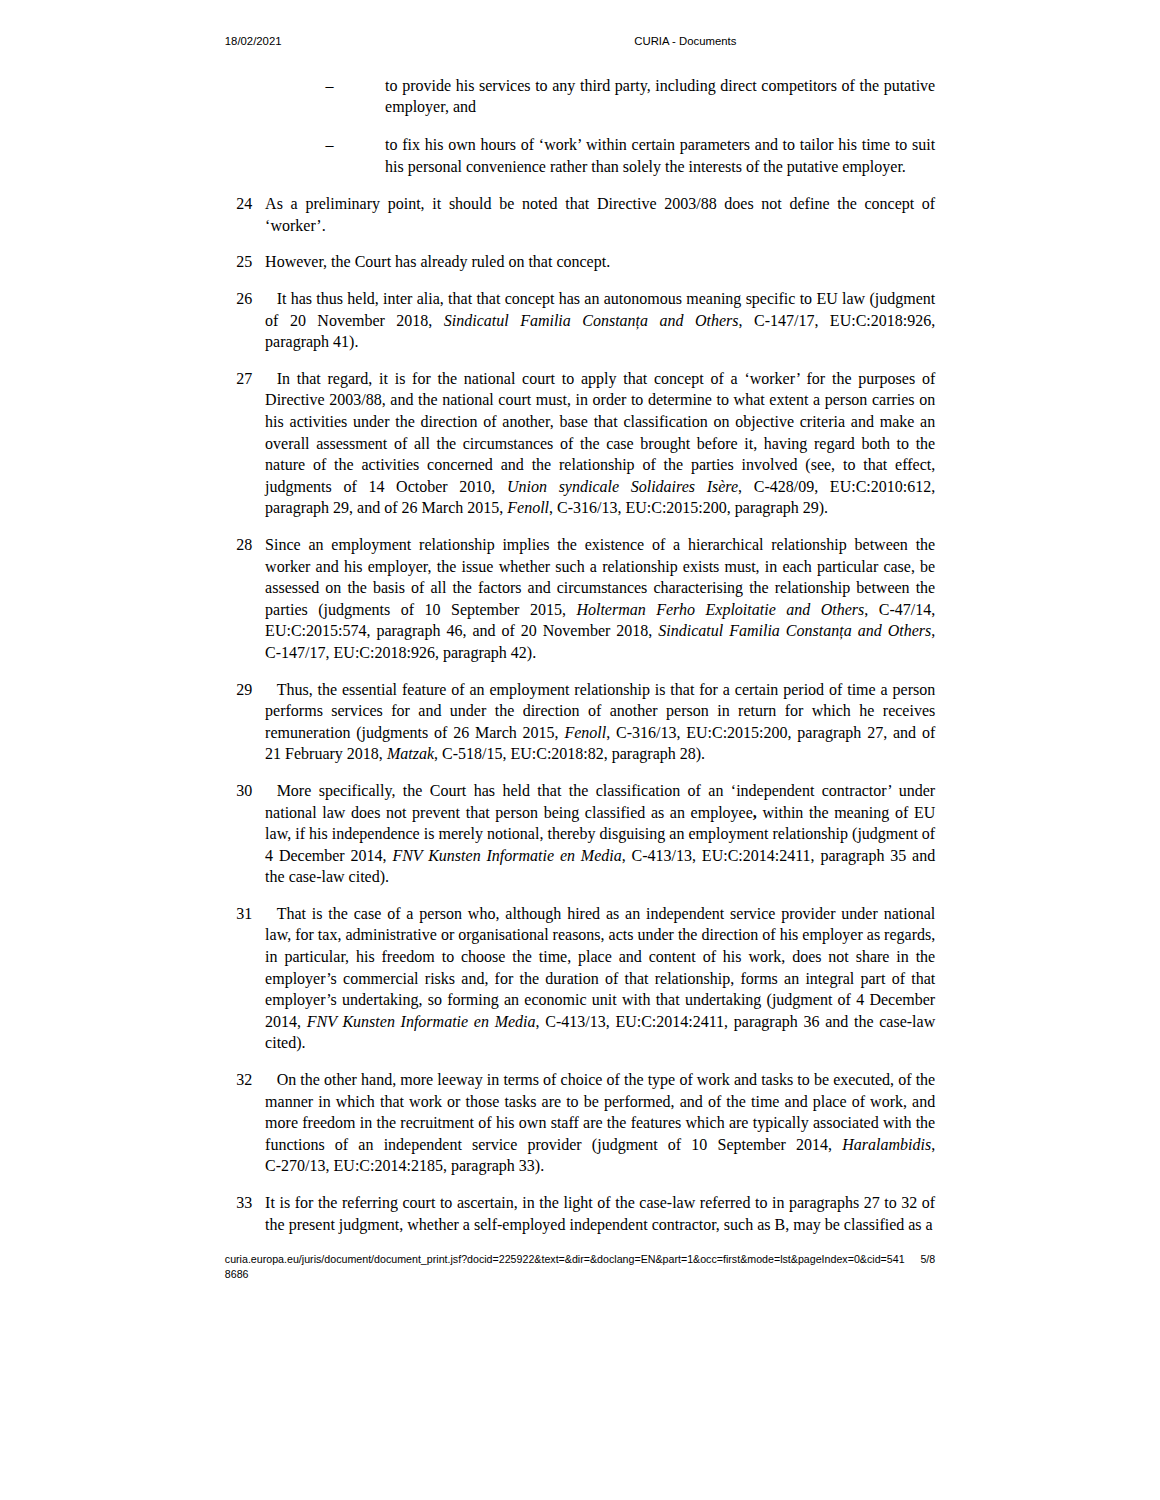18/02/2021
CURIA - Documents
–
to provide his services to any third party, including direct competitors of the putative employer, and
–
to fix his own hours of ‘work’ within certain parameters and to tailor his time to suit his personal convenience rather than solely the interests of the putative employer.
24
As a preliminary point, it should be noted that Directive 2003/88 does not define the concept of ‘worker’.
25
However, the Court has already ruled on that concept.
26
It has thus held, inter alia, that that concept has an autonomous meaning specific to EU law (judgment of 20 November 2018, Sindicatul Familia Constanța and Others, C‑147/17, EU:C:2018:926, paragraph 41).
27
In that regard, it is for the national court to apply that concept of a ‘worker’ for the purposes of Directive 2003/88, and the national court must, in order to determine to what extent a person carries on his activities under the direction of another, base that classification on objective criteria and make an overall assessment of all the circumstances of the case brought before it, having regard both to the nature of the activities concerned and the relationship of the parties involved (see, to that effect, judgments of 14 October 2010, Union syndicale Solidaires Isère, C‑428/09, EU:C:2010:612, paragraph 29, and of 26 March 2015, Fenoll, C‑316/13, EU:C:2015:200, paragraph 29).
28
Since an employment relationship implies the existence of a hierarchical relationship between the worker and his employer, the issue whether such a relationship exists must, in each particular case, be assessed on the basis of all the factors and circumstances characterising the relationship between the parties (judgments of 10 September 2015, Holterman Ferho Exploitatie and Others, C‑47/14, EU:C:2015:574, paragraph 46, and of 20 November 2018, Sindicatul Familia Constanța and Others, C‑147/17, EU:C:2018:926, paragraph 42).
29
Thus, the essential feature of an employment relationship is that for a certain period of time a person performs services for and under the direction of another person in return for which he receives remuneration (judgments of 26 March 2015, Fenoll, C‑316/13, EU:C:2015:200, paragraph 27, and of 21 February 2018, Matzak, C‑518/15, EU:C:2018:82, paragraph 28).
30
More specifically, the Court has held that the classification of an ‘independent contractor’ under national law does not prevent that person being classified as an employee, within the meaning of EU law, if his independence is merely notional, thereby disguising an employment relationship (judgment of 4 December 2014, FNV Kunsten Informatie en Media, C‑413/13, EU:C:2014:2411, paragraph 35 and the case-law cited).
31
That is the case of a person who, although hired as an independent service provider under national law, for tax, administrative or organisational reasons, acts under the direction of his employer as regards, in particular, his freedom to choose the time, place and content of his work, does not share in the employer’s commercial risks and, for the duration of that relationship, forms an integral part of that employer’s undertaking, so forming an economic unit with that undertaking (judgment of 4 December 2014, FNV Kunsten Informatie en Media, C‑413/13, EU:C:2014:2411, paragraph 36 and the case-law cited).
32
On the other hand, more leeway in terms of choice of the type of work and tasks to be executed, of the manner in which that work or those tasks are to be performed, and of the time and place of work, and more freedom in the recruitment of his own staff are the features which are typically associated with the functions of an independent service provider (judgment of 10 September 2014, Haralambidis, C‑270/13, EU:C:2014:2185, paragraph 33).
33
It is for the referring court to ascertain, in the light of the case-law referred to in paragraphs 27 to 32 of the present judgment, whether a self-employed independent contractor, such as B, may be classified as a
curia.europa.eu/juris/document/document_print.jsf?docid=225922&text=&dir=&doclang=EN&part=1&occ=first&mode=lst&pageIndex=0&cid=5418686
5/8